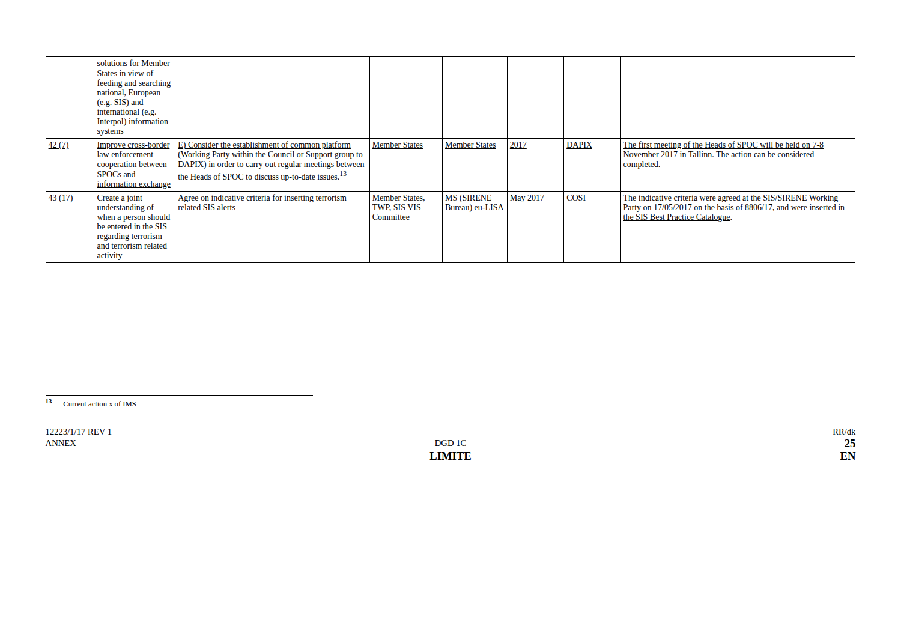| | solutions for Member States in view of feeding and searching national, European (e.g. SIS) and international (e.g. Interpol) information systems | | | | | | |
| 42 (7) | Improve cross-border law enforcement cooperation between SPOCs and information exchange | E) Consider the establishment of common platform (Working Party within the Council or Support group to DAPIX) in order to carry out regular meetings between the Heads of SPOC to discuss up-to-date issues. 13 | Member States | Member States | 2017 | DAPIX | The first meeting of the Heads of SPOC will be held on 7-8 November 2017 in Tallinn. The action can be considered completed. |
| 43 (17) | Create a joint understanding of when a person should be entered in the SIS regarding terrorism and terrorism related activity | Agree on indicative criteria for inserting terrorism related SIS alerts | Member States, TWP, SIS VIS Committee | MS (SIRENE Bureau) eu-LISA | May 2017 | COSI | The indicative criteria were agreed at the SIS/SIRENE Working Party on 17/05/2017 on the basis of 8806/17 , and were inserted in the SIS Best Practice Catalogue . |
13 Current action x of IMS
| 12223/1/17 REV 1 | | RR/dk |
| ANNEX | DGD 1C | 25 |
| | LIMITE | EN |